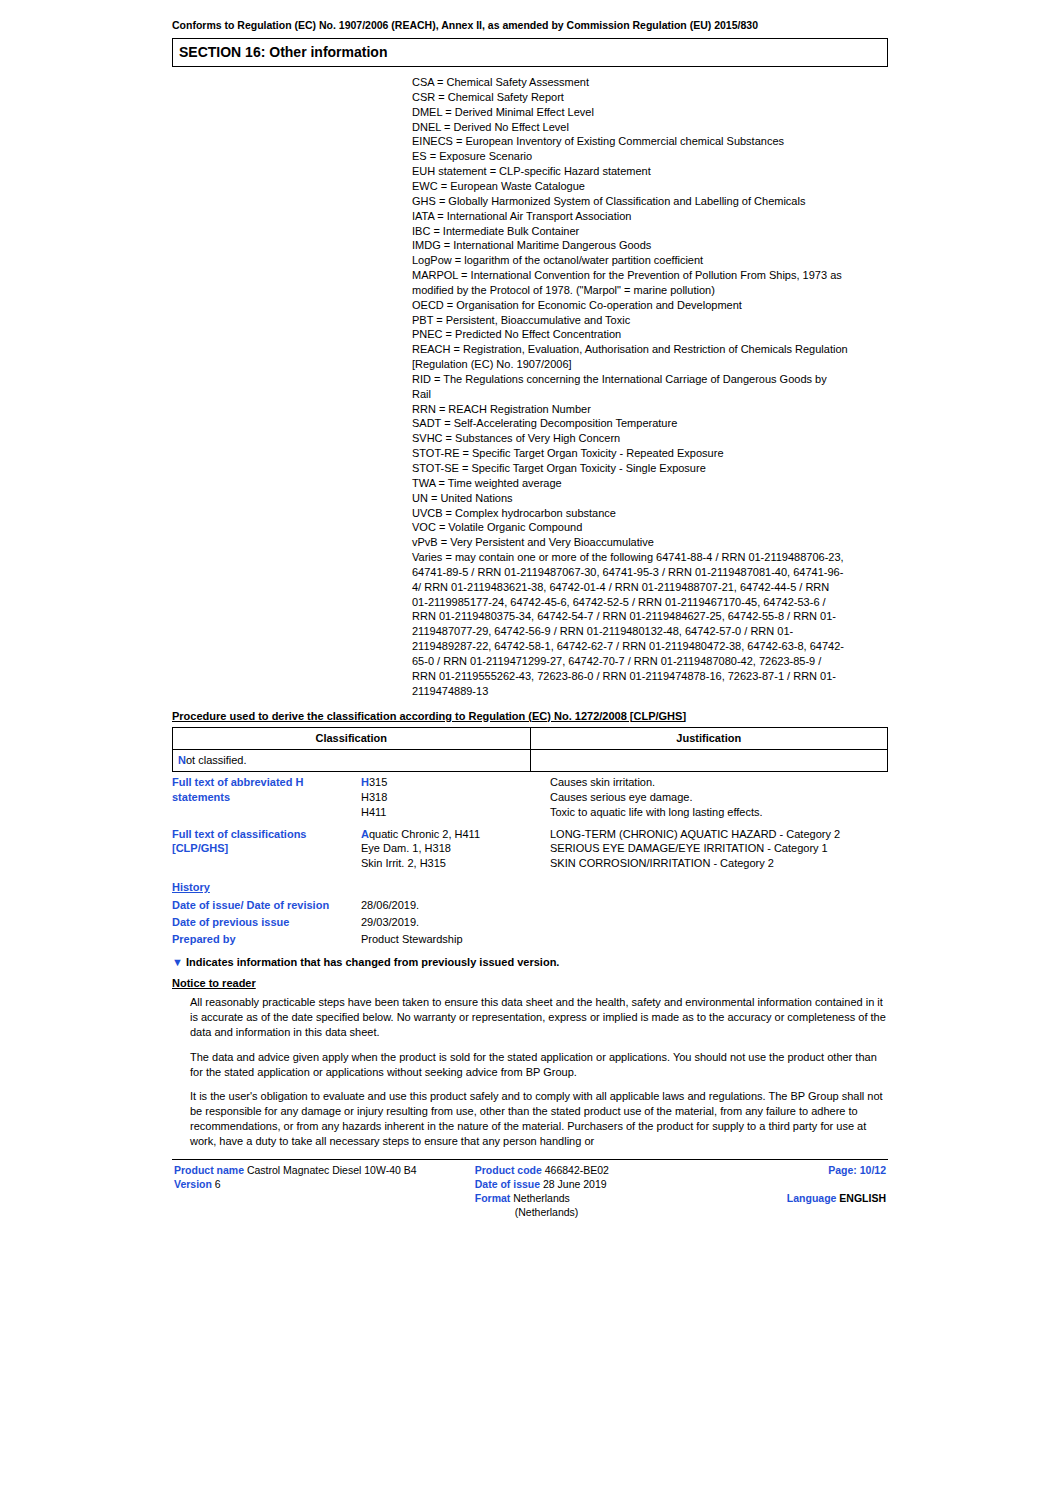Conforms to Regulation (EC) No. 1907/2006 (REACH), Annex II, as amended by Commission Regulation (EU) 2015/830
SECTION 16: Other information
CSA = Chemical Safety Assessment
CSR = Chemical Safety Report
DMEL = Derived Minimal Effect Level
DNEL = Derived No Effect Level
EINECS = European Inventory of Existing Commercial chemical Substances
ES = Exposure Scenario
EUH statement = CLP-specific Hazard statement
EWC = European Waste Catalogue
GHS = Globally Harmonized System of Classification and Labelling of Chemicals
IATA = International Air Transport Association
IBC = Intermediate Bulk Container
IMDG = International Maritime Dangerous Goods
LogPow = logarithm of the octanol/water partition coefficient
MARPOL = International Convention for the Prevention of Pollution From Ships, 1973 as modified by the Protocol of 1978. ("Marpol" = marine pollution)
OECD = Organisation for Economic Co-operation and Development
PBT = Persistent, Bioaccumulative and Toxic
PNEC = Predicted No Effect Concentration
REACH = Registration, Evaluation, Authorisation and Restriction of Chemicals Regulation [Regulation (EC) No. 1907/2006]
RID = The Regulations concerning the International Carriage of Dangerous Goods by Rail
RRN = REACH Registration Number
SADT = Self-Accelerating Decomposition Temperature
SVHC = Substances of Very High Concern
STOT-RE = Specific Target Organ Toxicity - Repeated Exposure
STOT-SE = Specific Target Organ Toxicity - Single Exposure
TWA = Time weighted average
UN = United Nations
UVCB = Complex hydrocarbon substance
VOC = Volatile Organic Compound
vPvB = Very Persistent and Very Bioaccumulative
Varies = may contain one or more of the following 64741-88-4 / RRN 01-2119488706-23, 64741-89-5 / RRN 01-2119487067-30, 64741-95-3 / RRN 01-2119487081-40, 64741-96-4/ RRN 01-2119483621-38, 64742-01-4 / RRN 01-2119488707-21, 64742-44-5 / RRN 01-2119985177-24, 64742-45-6, 64742-52-5 / RRN 01-2119467170-45, 64742-53-6 / RRN 01-2119480375-34, 64742-54-7 / RRN 01-2119484627-25, 64742-55-8 / RRN 01-2119487077-29, 64742-56-9 / RRN 01-2119480132-48, 64742-57-0 / RRN 01-2119489287-22, 64742-58-1, 64742-62-7 / RRN 01-2119480472-38, 64742-63-8, 64742-65-0 / RRN 01-2119471299-27, 64742-70-7 / RRN 01-2119487080-42, 72623-85-9 / RRN 01-2119555262-43, 72623-86-0 / RRN 01-2119474878-16, 72623-87-1 / RRN 01-2119474889-13
Procedure used to derive the classification according to Regulation (EC) No. 1272/2008 [CLP/GHS]
| Classification | Justification |
| --- | --- |
| N ot classified. | |
| Full text of abbreviated H statements | H 315 H318 H411 | Causes skin irritation. Causes serious eye damage. Toxic to aquatic life with long lasting effects. |
| Full text of classifications [CLP/GHS] | A quatic Chronic 2, H411 Eye Dam. 1, H318 Skin Irrit. 2, H315 | LONG-TERM (CHRONIC) AQUATIC HAZARD - Category 2 SERIOUS EYE DAMAGE/EYE IRRITATION - Category 1 SKIN CORROSION/IRRITATION - Category 2 |
History
| Date of issue/ Date of revision | 28/06/2019. |
| Date of previous issue | 29/03/2019. |
| Prepared by | Product Stewardship |
▼ Indicates information that has changed from previously issued version.
Notice to reader
All reasonably practicable steps have been taken to ensure this data sheet and the health, safety and environmental information contained in it is accurate as of the date specified below. No warranty or representation, express or implied is made as to the accuracy or completeness of the data and information in this data sheet.
The data and advice given apply when the product is sold for the stated application or applications. You should not use the product other than for the stated application or applications without seeking advice from BP Group.
It is the user's obligation to evaluate and use this product safely and to comply with all applicable laws and regulations. The BP Group shall not be responsible for any damage or injury resulting from use, other than the stated product use of the material, from any failure to adhere to recommendations, or from any hazards inherent in the nature of the material. Purchasers of the product for supply to a third party for use at work, have a duty to take all necessary steps to ensure that any person handling or
| Product name Castrol Magnatec Diesel 10W-40 B4 | Product code 466842-BE02 | Page: 10/12 |
| Version 6 | Date of issue 28 June 2019 | |
| | Format Netherlands | Language ENGLISH |
| | (Netherlands) | |